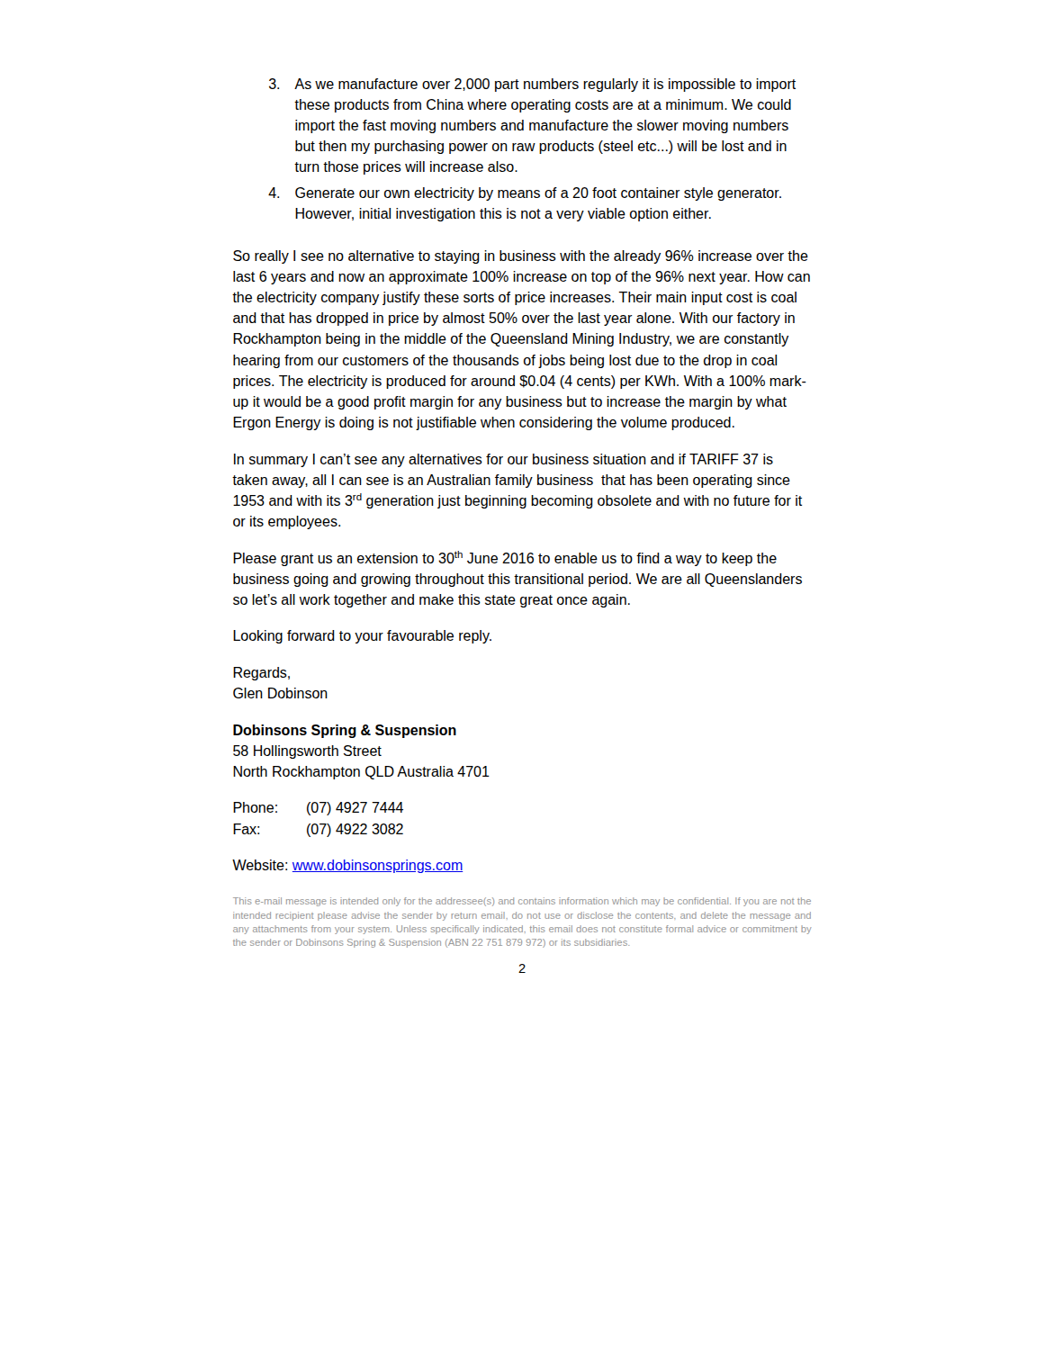As we manufacture over 2,000 part numbers regularly it is impossible to import these products from China where operating costs are at a minimum. We could import the fast moving numbers and manufacture the slower moving numbers but then my purchasing power on raw products (steel etc...) will be lost and in turn those prices will increase also.
Generate our own electricity by means of a 20 foot container style generator. However, initial investigation this is not a very viable option either.
So really I see no alternative to staying in business with the already 96% increase over the last 6 years and now an approximate 100% increase on top of the 96% next year. How can the electricity company justify these sorts of price increases. Their main input cost is coal and that has dropped in price by almost 50% over the last year alone. With our factory in Rockhampton being in the middle of the Queensland Mining Industry, we are constantly hearing from our customers of the thousands of jobs being lost due to the drop in coal prices. The electricity is produced for around $0.04 (4 cents) per KWh. With a 100% mark-up it would be a good profit margin for any business but to increase the margin by what Ergon Energy is doing is not justifiable when considering the volume produced.
In summary I can’t see any alternatives for our business situation and if TARIFF 37 is taken away, all I can see is an Australian family business that has been operating since 1953 and with its 3rd generation just beginning becoming obsolete and with no future for it or its employees.
Please grant us an extension to 30th June 2016 to enable us to find a way to keep the business going and growing throughout this transitional period. We are all Queenslanders so let’s all work together and make this state great once again.
Looking forward to your favourable reply.
Regards,
Glen Dobinson
Dobinsons Spring & Suspension
58 Hollingsworth Street
North Rockhampton QLD Australia 4701
| Phone: | (07) 4927 7444 |
| Fax: | (07) 4922 3082 |
Website: www.dobinsonsprings.com
This e-mail message is intended only for the addressee(s) and contains information which may be confidential. If you are not the intended recipient please advise the sender by return email, do not use or disclose the contents, and delete the message and any attachments from your system. Unless specifically indicated, this email does not constitute formal advice or commitment by the sender or Dobinsons Spring & Suspension (ABN 22 751 879 972) or its subsidiaries.
2